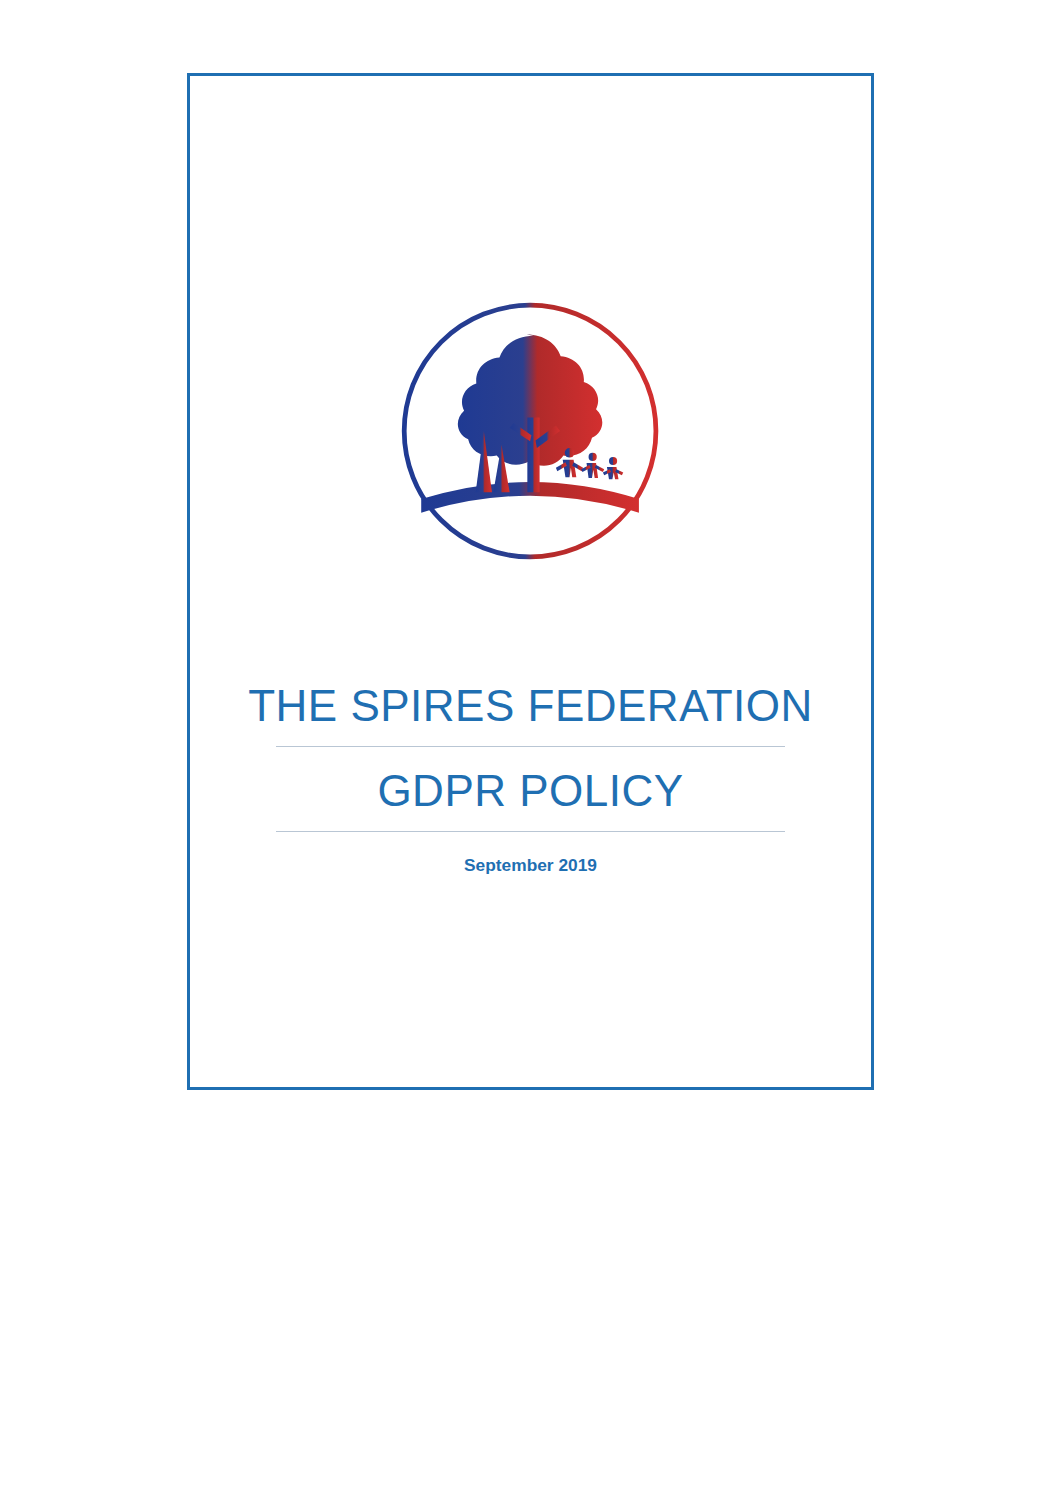THE SPIRES FEDERATION
GDPR POLICY
September 2019